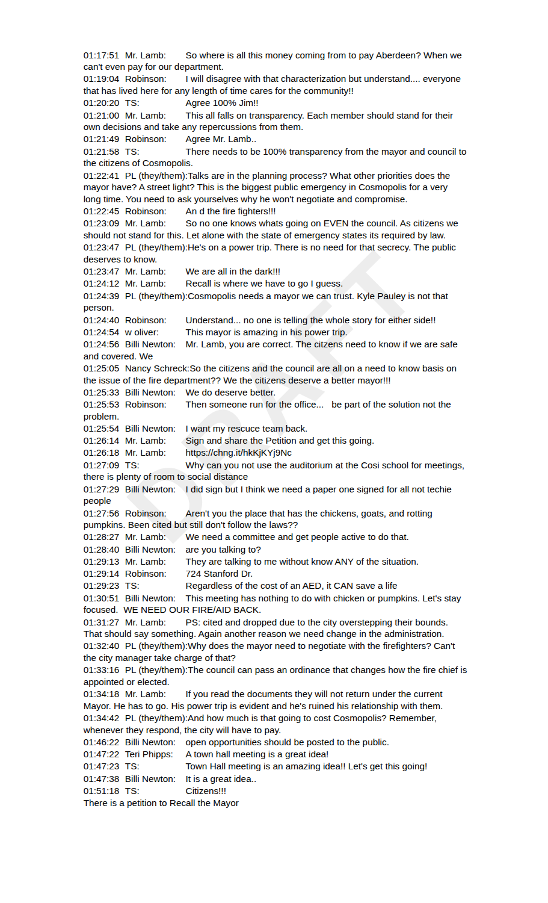DRAFT
01:17:51 Mr. Lamb: So where is all this money coming from to pay Aberdeen? When we can't even pay for our department.
01:19:04 Robinson: I will disagree with that characterization but understand.... everyone that has lived here for any length of time cares for the community!!
01:20:20 TS: Agree 100% Jim!!
01:21:00 Mr. Lamb: This all falls on transparency. Each member should stand for their own decisions and take any repercussions from them.
01:21:49 Robinson: Agree Mr. Lamb..
01:21:58 TS: There needs to be 100% transparency from the mayor and council to the citizens of Cosmopolis.
01:22:41 PL (they/them): Talks are in the planning process? What other priorities does the mayor have? A street light? This is the biggest public emergency in Cosmopolis for a very long time. You need to ask yourselves why he won't negotiate and compromise.
01:22:45 Robinson: An d the fire fighters!!!
01:23:09 Mr. Lamb: So no one knows whats going on EVEN the council. As citizens we should not stand for this. Let alone with the state of emergency states its required by law.
01:23:47 PL (they/them): He's on a power trip. There is no need for that secrecy. The public deserves to know.
01:23:47 Mr. Lamb: We are all in the dark!!!
01:24:12 Mr. Lamb: Recall is where we have to go I guess.
01:24:39 PL (they/them): Cosmopolis needs a mayor we can trust. Kyle Pauley is not that person.
01:24:40 Robinson: Understand... no one is telling the whole story for either side!!
01:24:54 w oliver: This mayor is amazing in his power trip.
01:24:56 Billi Newton: Mr. Lamb, you are correct. The citzens need to know if we are safe and covered. We
01:25:05 Nancy Schreck: So the citizens and the council are all on a need to know basis on the issue of the fire department?? We the citizens deserve a better mayor!!!
01:25:33 Billi Newton: We do deserve better.
01:25:53 Robinson: Then someone run for the office... be part of the solution not the problem.
01:25:54 Billi Newton: I want my rescuce team back.
01:26:14 Mr. Lamb: Sign and share the Petition and get this going.
01:26:18 Mr. Lamb: https://chng.it/hkKjKYj9Nc
01:27:09 TS: Why can you not use the auditorium at the Cosi school for meetings, there is plenty of room to social distance
01:27:29 Billi Newton: I did sign but I think we need a paper one signed for all not techie people
01:27:56 Robinson: Aren't you the place that has the chickens, goats, and rotting pumpkins. Been cited but still don't follow the laws??
01:28:27 Mr. Lamb: We need a committee and get people active to do that.
01:28:40 Billi Newton: are you talking to?
01:29:13 Mr. Lamb: They are talking to me without know ANY of the situation.
01:29:14 Robinson: 724 Stanford Dr.
01:29:23 TS: Regardless of the cost of an AED, it CAN save a life
01:30:51 Billi Newton: This meeting has nothing to do with chicken or pumpkins. Let's stay focused. WE NEED OUR FIRE/AID BACK.
01:31:27 Mr. Lamb: PS: cited and dropped due to the city overstepping their bounds. That should say something. Again another reason we need change in the administration.
01:32:40 PL (they/them): Why does the mayor need to negotiate with the firefighters? Can't the city manager take charge of that?
01:33:16 PL (they/them): The council can pass an ordinance that changes how the fire chief is appointed or elected.
01:34:18 Mr. Lamb: If you read the documents they will not return under the current Mayor. He has to go. His power trip is evident and he's ruined his relationship with them.
01:34:42 PL (they/them): And how much is that going to cost Cosmopolis? Remember, whenever they respond, the city will have to pay.
01:46:22 Billi Newton: open opportunities should be posted to the public.
01:47:22 Teri Phipps: A town hall meeting is a great idea!
01:47:23 TS: Town Hall meeting is an amazing idea!! Let's get this going!
01:47:38 Billi Newton: It is a great idea..
01:51:18 TS: Citizens!!!
There is a petition to Recall the Mayor